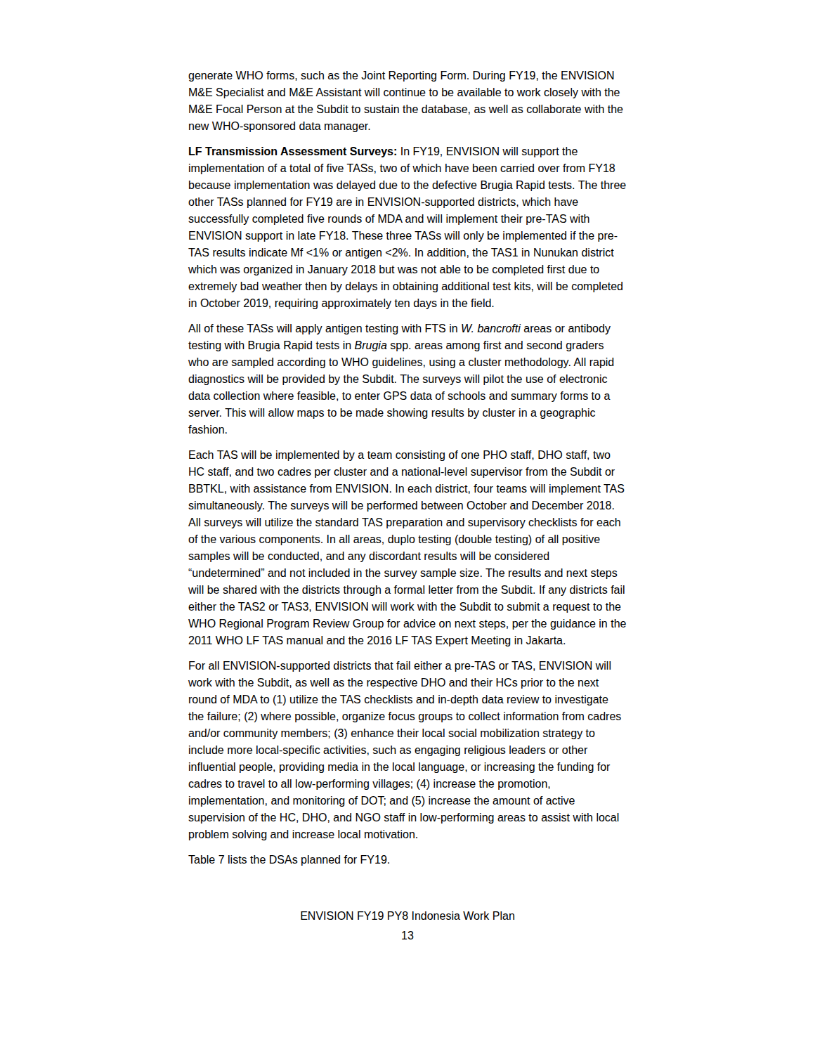generate WHO forms, such as the Joint Reporting Form. During FY19, the ENVISION M&E Specialist and M&E Assistant will continue to be available to work closely with the M&E Focal Person at the Subdit to sustain the database, as well as collaborate with the new WHO-sponsored data manager.
LF Transmission Assessment Surveys: In FY19, ENVISION will support the implementation of a total of five TASs, two of which have been carried over from FY18 because implementation was delayed due to the defective Brugia Rapid tests. The three other TASs planned for FY19 are in ENVISION-supported districts, which have successfully completed five rounds of MDA and will implement their pre-TAS with ENVISION support in late FY18. These three TASs will only be implemented if the pre-TAS results indicate Mf <1% or antigen <2%. In addition, the TAS1 in Nunukan district which was organized in January 2018 but was not able to be completed first due to extremely bad weather then by delays in obtaining additional test kits, will be completed in October 2019, requiring approximately ten days in the field.
All of these TASs will apply antigen testing with FTS in W. bancrofti areas or antibody testing with Brugia Rapid tests in Brugia spp. areas among first and second graders who are sampled according to WHO guidelines, using a cluster methodology. All rapid diagnostics will be provided by the Subdit. The surveys will pilot the use of electronic data collection where feasible, to enter GPS data of schools and summary forms to a server. This will allow maps to be made showing results by cluster in a geographic fashion.
Each TAS will be implemented by a team consisting of one PHO staff, DHO staff, two HC staff, and two cadres per cluster and a national-level supervisor from the Subdit or BBTKL, with assistance from ENVISION. In each district, four teams will implement TAS simultaneously. The surveys will be performed between October and December 2018. All surveys will utilize the standard TAS preparation and supervisory checklists for each of the various components. In all areas, duplo testing (double testing) of all positive samples will be conducted, and any discordant results will be considered “undetermined” and not included in the survey sample size. The results and next steps will be shared with the districts through a formal letter from the Subdit. If any districts fail either the TAS2 or TAS3, ENVISION will work with the Subdit to submit a request to the WHO Regional Program Review Group for advice on next steps, per the guidance in the 2011 WHO LF TAS manual and the 2016 LF TAS Expert Meeting in Jakarta.
For all ENVISION-supported districts that fail either a pre-TAS or TAS, ENVISION will work with the Subdit, as well as the respective DHO and their HCs prior to the next round of MDA to (1) utilize the TAS checklists and in-depth data review to investigate the failure; (2) where possible, organize focus groups to collect information from cadres and/or community members; (3) enhance their local social mobilization strategy to include more local-specific activities, such as engaging religious leaders or other influential people, providing media in the local language, or increasing the funding for cadres to travel to all low-performing villages; (4) increase the promotion, implementation, and monitoring of DOT; and (5) increase the amount of active supervision of the HC, DHO, and NGO staff in low-performing areas to assist with local problem solving and increase local motivation.
Table 7 lists the DSAs planned for FY19.
ENVISION FY19 PY8 Indonesia Work Plan
13